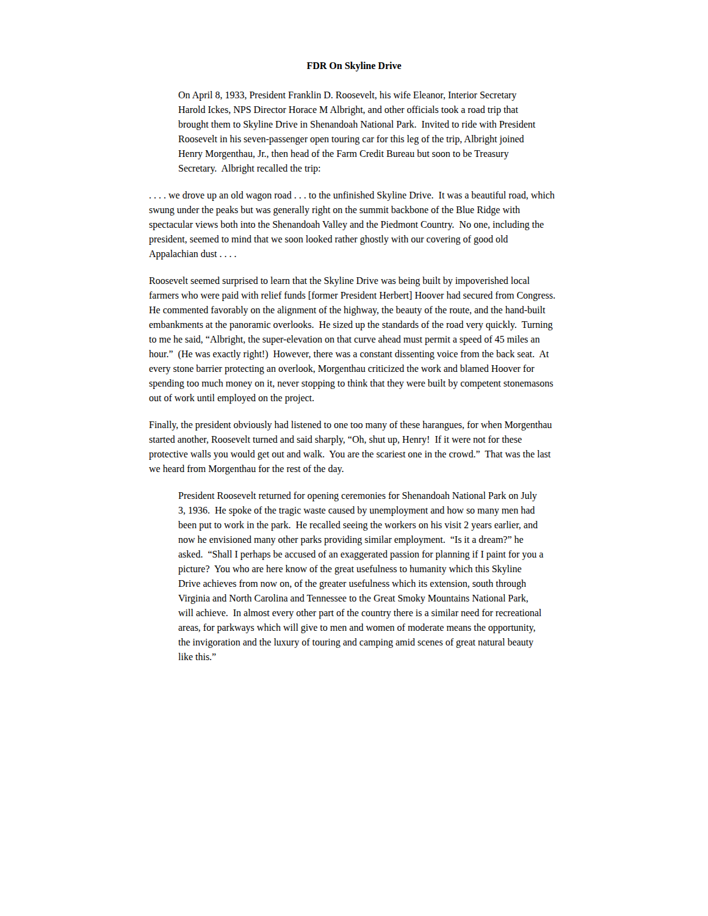FDR On Skyline Drive
On April 8, 1933, President Franklin D. Roosevelt, his wife Eleanor, Interior Secretary Harold Ickes, NPS Director Horace M Albright, and other officials took a road trip that brought them to Skyline Drive in Shenandoah National Park. Invited to ride with President Roosevelt in his seven-passenger open touring car for this leg of the trip, Albright joined Henry Morgenthau, Jr., then head of the Farm Credit Bureau but soon to be Treasury Secretary. Albright recalled the trip:
. . . . we drove up an old wagon road . . . to the unfinished Skyline Drive. It was a beautiful road, which swung under the peaks but was generally right on the summit backbone of the Blue Ridge with spectacular views both into the Shenandoah Valley and the Piedmont Country. No one, including the president, seemed to mind that we soon looked rather ghostly with our covering of good old Appalachian dust . . . .
Roosevelt seemed surprised to learn that the Skyline Drive was being built by impoverished local farmers who were paid with relief funds [former President Herbert] Hoover had secured from Congress. He commented favorably on the alignment of the highway, the beauty of the route, and the hand-built embankments at the panoramic overlooks. He sized up the standards of the road very quickly. Turning to me he said, “Albright, the super-elevation on that curve ahead must permit a speed of 45 miles an hour.” (He was exactly right!) However, there was a constant dissenting voice from the back seat. At every stone barrier protecting an overlook, Morgenthau criticized the work and blamed Hoover for spending too much money on it, never stopping to think that they were built by competent stonemasons out of work until employed on the project.
Finally, the president obviously had listened to one too many of these harangues, for when Morgenthau started another, Roosevelt turned and said sharply, “Oh, shut up, Henry! If it were not for these protective walls you would get out and walk. You are the scariest one in the crowd.” That was the last we heard from Morgenthau for the rest of the day.
President Roosevelt returned for opening ceremonies for Shenandoah National Park on July 3, 1936. He spoke of the tragic waste caused by unemployment and how so many men had been put to work in the park. He recalled seeing the workers on his visit 2 years earlier, and now he envisioned many other parks providing similar employment. “Is it a dream?” he asked. “Shall I perhaps be accused of an exaggerated passion for planning if I paint for you a picture? You who are here know of the great usefulness to humanity which this Skyline Drive achieves from now on, of the greater usefulness which its extension, south through Virginia and North Carolina and Tennessee to the Great Smoky Mountains National Park, will achieve. In almost every other part of the country there is a similar need for recreational areas, for parkways which will give to men and women of moderate means the opportunity, the invigoration and the luxury of touring and camping amid scenes of great natural beauty like this.”